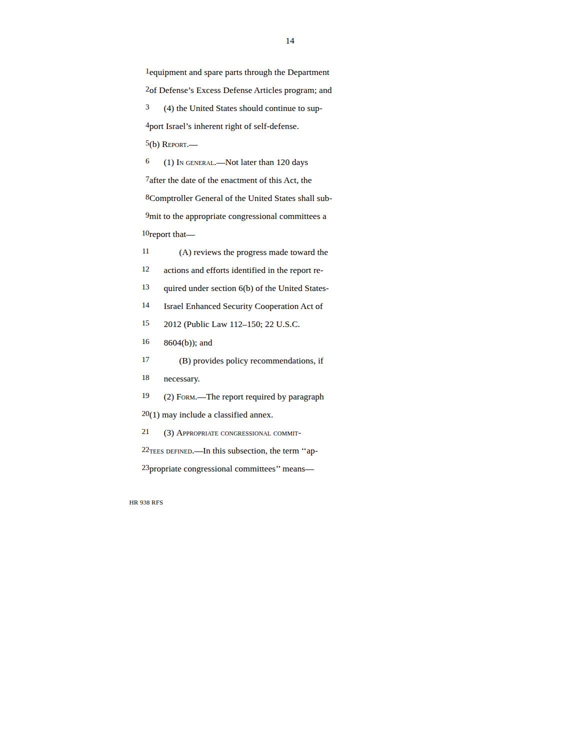14
| 1 | equipment and spare parts through the Department |
| 2 | of Defense’s Excess Defense Articles program; and |
| 3 | (4) the United States should continue to sup- |
| 4 | port Israel’s inherent right of self-defense. |
| 5 | (b) Report .— |
| 6 | (1) In general .—Not later than 120 days |
| 7 | after the date of the enactment of this Act, the |
| 8 | Comptroller General of the United States shall sub- |
| 9 | mit to the appropriate congressional committees a |
| 10 | report that— |
| 11 | (A) reviews the progress made toward the |
| 12 | actions and efforts identified in the report re- |
| 13 | quired under section 6(b) of the United States- |
| 14 | Israel Enhanced Security Cooperation Act of |
| 15 | 2012 (Public Law 112–150; 22 U.S.C. |
| 16 | 8604(b)); and |
| 17 | (B) provides policy recommendations, if |
| 18 | necessary. |
| 19 | (2) Form .—The report required by paragraph |
| 20 | (1) may include a classified annex. |
| 21 | (3) Appropriate congressional commit- |
| 22 | tees defined .—In this subsection, the term ‘‘ap- |
| 23 | propriate congressional committees’’ means— |
HR 938 RFS